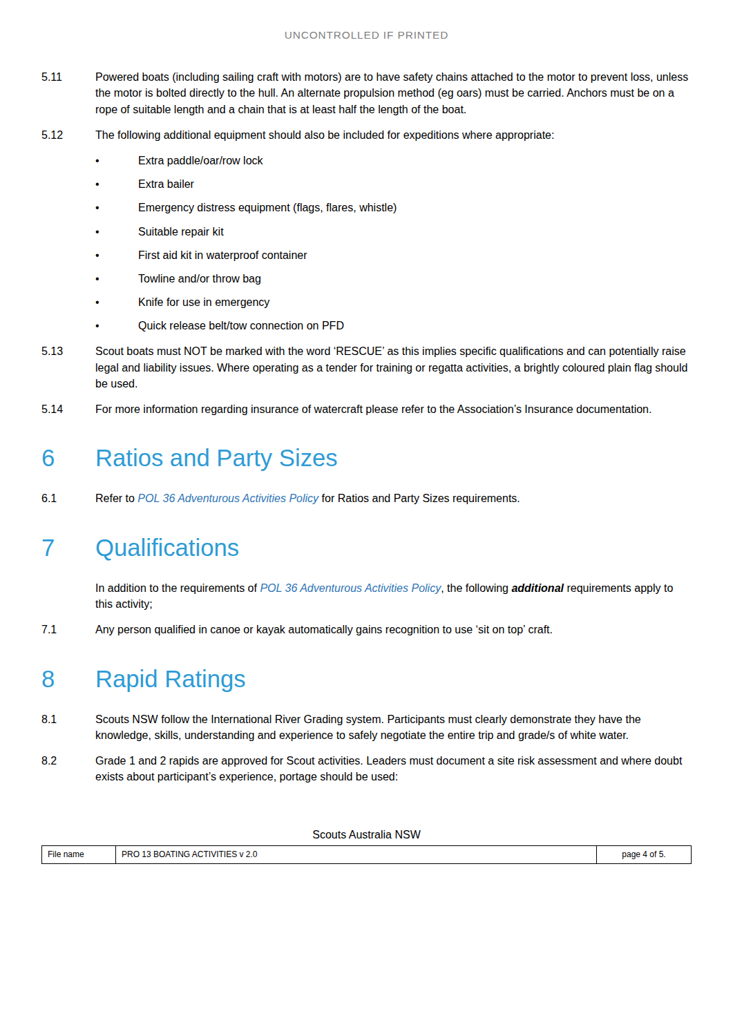UNCONTROLLED IF PRINTED
5.11
Powered boats (including sailing craft with motors) are to have safety chains attached to the motor to prevent loss, unless the motor is bolted directly to the hull. An alternate propulsion method (eg oars) must be carried. Anchors must be on a rope of suitable length and a chain that is at least half the length of the boat.
5.12
The following additional equipment should also be included for expeditions where appropriate:
Extra paddle/oar/row lock
Extra bailer
Emergency distress equipment (flags, flares, whistle)
Suitable repair kit
First aid kit in waterproof container
Towline and/or throw bag
Knife for use in emergency
Quick release belt/tow connection on PFD
5.13
Scout boats must NOT be marked with the word ‘RESCUE’ as this implies specific qualifications and can potentially raise legal and liability issues. Where operating as a tender for training or regatta activities, a brightly coloured plain flag should be used.
5.14
For more information regarding insurance of watercraft please refer to the Association’s Insurance documentation.
6 Ratios and Party Sizes
6.1
Refer to POL 36 Adventurous Activities Policy for Ratios and Party Sizes requirements.
7 Qualifications
In addition to the requirements of POL 36 Adventurous Activities Policy, the following additional requirements apply to this activity;
7.1
Any person qualified in canoe or kayak automatically gains recognition to use ‘sit on top’ craft.
8 Rapid Ratings
8.1
Scouts NSW follow the International River Grading system. Participants must clearly demonstrate they have the knowledge, skills, understanding and experience to safely negotiate the entire trip and grade/s of white water.
8.2
Grade 1 and 2 rapids are approved for Scout activities. Leaders must document a site risk assessment and where doubt exists about participant’s experience, portage should be used:
Scouts Australia NSW
| File name | PRO 13 BOATING ACTIVITIES v 2.0 | page 4 of 5. |